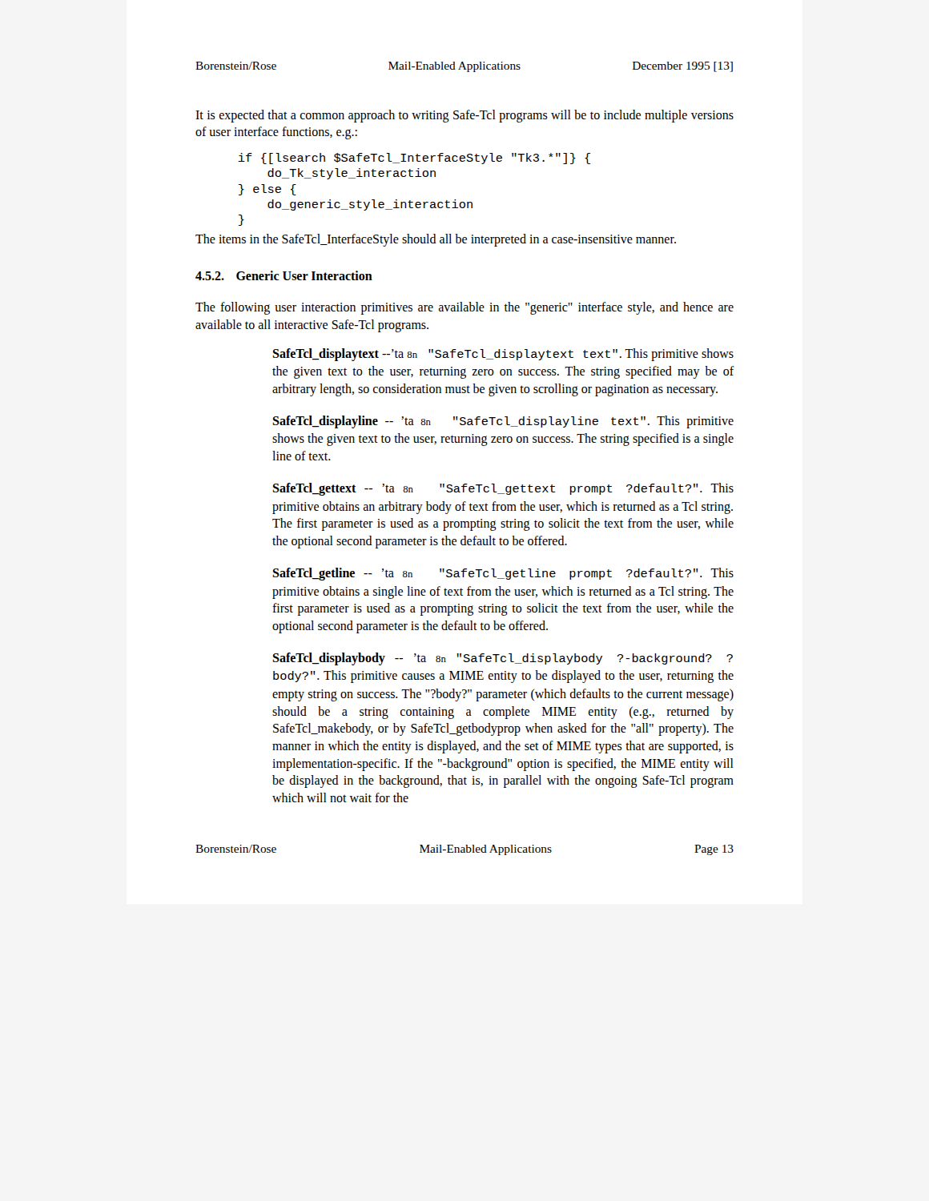Borenstein/Rose Mail-Enabled Applications December 1995 [13]
It is expected that a common approach to writing Safe-Tcl programs will be to include multiple versions of user interface functions, e.g.:
if {[lsearch $SafeTcl_InterfaceStyle "Tk3.*"]} {
    do_Tk_style_interaction
} else {
    do_generic_style_interaction
}
The items in the SafeTcl_InterfaceStyle should all be interpreted in a case-insensitive manner.
4.5.2. Generic User Interaction
The following user interaction primitives are available in the "generic" interface style, and hence are available to all interactive Safe-Tcl programs.
SafeTcl_displaytext --’ta 8n "SafeTcl_displaytext text". This primitive shows the given text to the user, returning zero on success. The string specified may be of arbitrary length, so consideration must be given to scrolling or pagination as necessary.
SafeTcl_displayline -- ’ta 8n "SafeTcl_displayline text". This primitive shows the given text to the user, returning zero on success. The string specified is a single line of text.
SafeTcl_gettext -- ’ta 8n "SafeTcl_gettext prompt ?default?". This primitive obtains an arbitrary body of text from the user, which is returned as a Tcl string. The first parameter is used as a prompting string to solicit the text from the user, while the optional second parameter is the default to be offered.
SafeTcl_getline -- ’ta 8n "SafeTcl_getline prompt ?default?". This primitive obtains a single line of text from the user, which is returned as a Tcl string. The first parameter is used as a prompting string to solicit the text from the user, while the optional second parameter is the default to be offered.
SafeTcl_displaybody -- ’ta 8n "SafeTcl_displaybody ?-background? ?body?". This primitive causes a MIME entity to be displayed to the user, returning the empty string on success. The "?body?" parameter (which defaults to the current message) should be a string containing a complete MIME entity (e.g., returned by SafeTcl_makebody, or by SafeTcl_getbodyprop when asked for the "all" property). The manner in which the entity is displayed, and the set of MIME types that are supported, is implementation-specific. If the "-background" option is specified, the MIME entity will be displayed in the background, that is, in parallel with the ongoing Safe-Tcl program which will not wait for the
Borenstein/Rose Mail-Enabled Applications Page 13